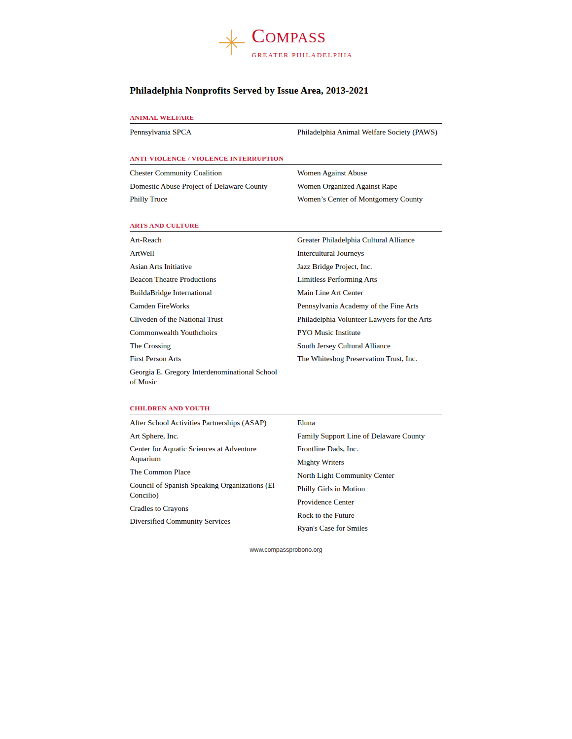COMPASS
GREATER PHILADELPHIA
Philadelphia Nonprofits Served by Issue Area, 2013-2021
ANIMAL WELFARE
Pennsylvania SPCA
Philadelphia Animal Welfare Society (PAWS)
ANTI-VIOLENCE / VIOLENCE INTERRUPTION
Chester Community Coalition
Domestic Abuse Project of Delaware County
Philly Truce
Women Against Abuse
Women Organized Against Rape
Women’s Center of Montgomery County
ARTS AND CULTURE
Art-Reach
ArtWell
Asian Arts Initiative
Beacon Theatre Productions
BuildaBridge International
Camden FireWorks
Cliveden of the National Trust
Commonwealth Youthchoirs
The Crossing
First Person Arts
Georgia E. Gregory Interdenominational School of Music
Greater Philadelphia Cultural Alliance
Intercultural Journeys
Jazz Bridge Project, Inc.
Limitless Performing Arts
Main Line Art Center
Pennsylvania Academy of the Fine Arts
Philadelphia Volunteer Lawyers for the Arts
PYO Music Institute
South Jersey Cultural Alliance
The Whitesbog Preservation Trust, Inc.
CHILDREN AND YOUTH
After School Activities Partnerships (ASAP)
Art Sphere, Inc.
Center for Aquatic Sciences at Adventure Aquarium
The Common Place
Council of Spanish Speaking Organizations (El Concilio)
Cradles to Crayons
Diversified Community Services
Eluna
Family Support Line of Delaware County
Frontline Dads, Inc.
Mighty Writers
North Light Community Center
Philly Girls in Motion
Providence Center
Rock to the Future
Ryan's Case for Smiles
www.compassprobono.org